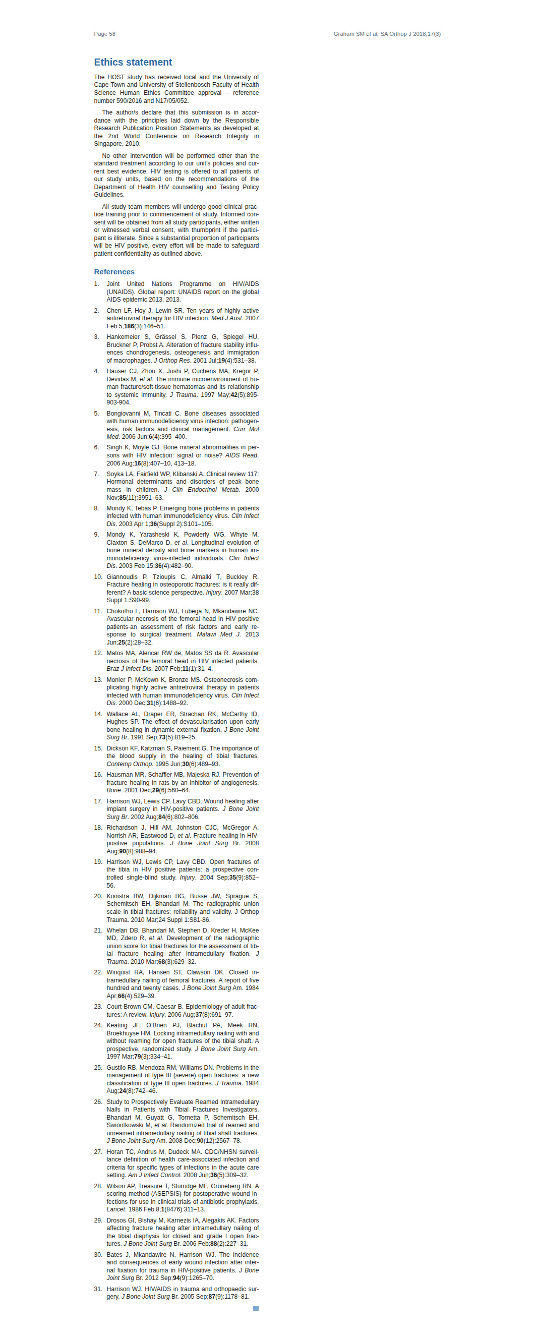Page 58
Graham SM et al. SA Orthop J 2018;17(3)
Ethics statement
The HOST study has received local and the University of Cape Town and University of Stellenbosch Faculty of Health Science Human Ethics Committee approval – reference number 590/2016 and N17/05/052.
The author/s declare that this submission is in accordance with the principles laid down by the Responsible Research Publication Position Statements as developed at the 2nd World Conference on Research Integrity in Singapore, 2010.
No other intervention will be performed other than the standard treatment according to our unit’s policies and current best evidence. HIV testing is offered to all patients of our study units, based on the recommendations of the Department of Health HIV counselling and Testing Policy Guidelines.
All study team members will undergo good clinical practice training prior to commencement of study. Informed consent will be obtained from all study participants, either written or witnessed verbal consent, with thumbprint if the participant is illiterate. Since a substantial proportion of participants will be HIV positive, every effort will be made to safeguard patient confidentiality as outlined above.
References
Joint United Nations Programme on HIV/AIDS (UNAIDS). Global report: UNAIDS report on the global AIDS epidemic 2013. 2013.
Chen LF, Hoy J, Lewin SR. Ten years of highly active antiretroviral therapy for HIV infection. Med J Aust. 2007 Feb 5;186(3):146–51.
Hankemeier S, Grässel S, Plenz G, Spiegel HU, Bruckner P, Probst A. Alteration of fracture stability influences chondrogenesis, osteogenesis and immigration of macrophages. J Orthop Res. 2001 Jul;19(4):531–38.
Hauser CJ, Zhou X, Joshi P, Cuchens MA, Kregor P, Devidas M, et al. The immune microenvironment of human fracture/soft-tissue hematomas and its relationship to systemic immunity. J Trauma. 1997 May;42(5):895-903-904.
Bongiovanni M, Tincati C. Bone diseases associated with human immunodeficiency virus infection: pathogenesis, risk factors and clinical management. Curr Mol Med. 2006 Jun;6(4):395–400.
Singh K, Moyle GJ. Bone mineral abnormalities in persons with HIV infection: signal or noise? AIDS Read. 2006 Aug;16(8):407–10, 413–18.
Soyka LA, Fairfield WP, Klibanski A. Clinical review 117: Hormonal determinants and disorders of peak bone mass in children. J Clin Endocrinol Metab. 2000 Nov;85(11):3951–63.
Mondy K, Tebas P. Emerging bone problems in patients infected with human immunodeficiency virus. Clin Infect Dis. 2003 Apr 1;36(Suppl 2):S101–105.
Mondy K, Yarasheski K, Powderly WG, Whyte M, Claxton S, DeMarco D, et al. Longitudinal evolution of bone mineral density and bone markers in human immunodeficiency virus-infected individuals. Clin Infect Dis. 2003 Feb 15;36(4):482–90.
Giannoudis P, Tzioupis C, Almalki T, Buckley R. Fracture healing in osteoporotic fractures: is it really different? A basic science perspective. Injury. 2007 Mar;38 Suppl 1:S90-99.
Chokotho L, Harrison WJ, Lubega N, Mkandawire NC. Avascular necrosis of the femoral head in HIV positive patients-an assessment of risk factors and early response to surgical treatment. Malawi Med J. 2013 Jun;25(2):28–32.
Matos MA, Alencar RW de, Matos SS da R. Avascular necrosis of the femoral head in HIV infected patients. Braz J Infect Dis. 2007 Feb;11(1):31–4.
Monier P, McKown K, Bronze MS. Osteonecrosis complicating highly active antiretroviral therapy in patients infected with human immunodeficiency virus. Clin Infect Dis. 2000 Dec;31(6):1488–92.
Wallace AL, Draper ER, Strachan RK, McCarthy ID, Hughes SP. The effect of devascularisation upon early bone healing in dynamic external fixation. J Bone Joint Surg Br. 1991 Sep;73(5):819–25.
Dickson KF, Katzman S, Paiement G. The importance of the blood supply in the healing of tibial fractures. Contemp Orthop. 1995 Jun;30(6):489–93.
Hausman MR, Schaffler MB, Majeska RJ. Prevention of fracture healing in rats by an inhibitor of angiogenesis. Bone. 2001 Dec;29(6):560–64.
Harrison WJ, Lewis CP, Lavy CBD. Wound healing after implant surgery in HIV-positive patients. J Bone Joint Surg Br. 2002 Aug;84(6):802–806.
Richardson J, Hill AM, Johnston CJC, McGregor A, Norrish AR, Eastwood D, et al. Fracture healing in HIV-positive populations. J Bone Joint Surg Br. 2008 Aug;90(8):988–94.
Harrison WJ, Lewis CP, Lavy CBD. Open fractures of the tibia in HIV positive patients: a prospective controlled single-blind study. Injury. 2004 Sep;35(9):852–56.
Kooistra BW, Dijkman BG, Busse JW, Sprague S, Schemitsch EH, Bhandari M. The radiographic union scale in tibial fractures: reliability and validity. J Orthop Trauma. 2010 Mar;24 Suppl 1:S81-86.
Whelan DB, Bhandari M, Stephen D, Kreder H, McKee MD, Zdero R, et al. Development of the radiographic union score for tibial fractures for the assessment of tibial fracture healing after intramedullary fixation. J Trauma. 2010 Mar;68(3):629–32.
Winquist RA, Hansen ST, Clawson DK. Closed intramedullary nailing of femoral fractures. A report of five hundred and twenty cases. J Bone Joint Surg Am. 1984 Apr;66(4):529–39.
Court-Brown CM, Caesar B. Epidemiology of adult fractures: A review. Injury. 2006 Aug;37(8):691–97.
Keating JF, O’Brien PJ, Blachut PA, Meek RN, Broekhuyse HM. Locking intramedullary nailing with and without reaming for open fractures of the tibial shaft. A prospective, randomized study. J Bone Joint Surg Am. 1997 Mar;79(3):334–41.
Gustilo RB, Mendoza RM, Williams DN. Problems in the management of type III (severe) open fractures: a new classification of type III open fractures. J Trauma. 1984 Aug;24(8):742–46.
Study to Prospectively Evaluate Reamed Intramedullary Nails in Patients with Tibial Fractures Investigators, Bhandari M, Guyatt G, Tornetta P, Schemitsch EH, Swiontkowski M, et al. Randomized trial of reamed and unreamed intramedullary nailing of tibial shaft fractures. J Bone Joint Surg Am. 2008 Dec;90(12):2567–78.
Horan TC, Andrus M, Dudeck MA. CDC/NHSN surveillance definition of health care-associated infection and criteria for specific types of infections in the acute care setting. Am J Infect Control. 2008 Jun;36(5):309–32.
Wilson AP, Treasure T, Sturridge MF, Grüneberg RN. A scoring method (ASEPSIS) for postoperative wound infections for use in clinical trials of antibiotic prophylaxis. Lancet. 1986 Feb 8;1(8476):311–13.
Drosos GI, Bishay M, Karnezis IA, Alegakis AK. Factors affecting fracture healing after intramedullary nailing of the tibial diaphysis for closed and grade I open fractures. J Bone Joint Surg Br. 2006 Feb;88(2):227–31.
Bates J, Mkandawire N, Harrison WJ. The incidence and consequences of early wound infection after internal fixation for trauma in HIV-positive patients. J Bone Joint Surg Br. 2012 Sep;94(9):1265–70.
Harrison WJ. HIV/AIDS in trauma and orthopaedic surgery. J Bone Joint Surg Br. 2005 Sep;87(9):1178–81.